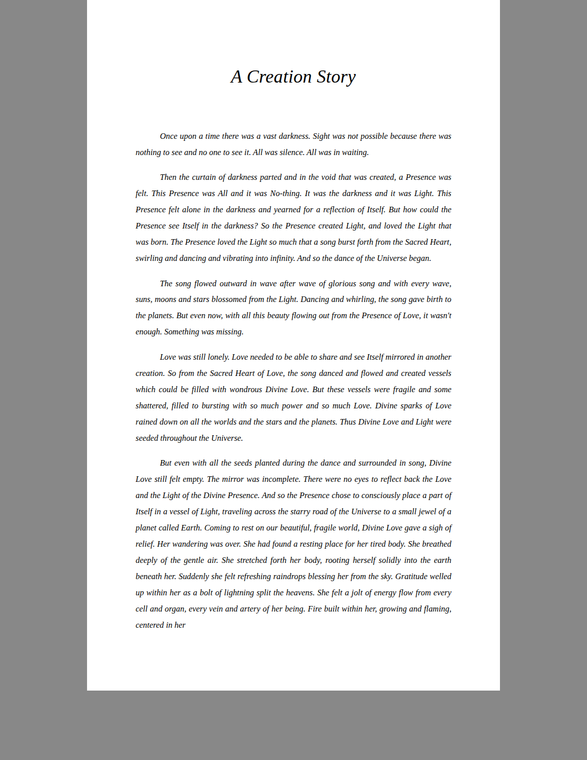A Creation Story
Once upon a time there was a vast darkness. Sight was not possible because there was nothing to see and no one to see it. All was silence. All was in waiting.
Then the curtain of darkness parted and in the void that was created, a Presence was felt. This Presence was All and it was No-thing. It was the darkness and it was Light. This Presence felt alone in the darkness and yearned for a reflection of Itself. But how could the Presence see Itself in the darkness? So the Presence created Light, and loved the Light that was born. The Presence loved the Light so much that a song burst forth from the Sacred Heart, swirling and dancing and vibrating into infinity. And so the dance of the Universe began.
The song flowed outward in wave after wave of glorious song and with every wave, suns, moons and stars blossomed from the Light. Dancing and whirling, the song gave birth to the planets. But even now, with all this beauty flowing out from the Presence of Love, it wasn't enough. Something was missing.
Love was still lonely. Love needed to be able to share and see Itself mirrored in another creation. So from the Sacred Heart of Love, the song danced and flowed and created vessels which could be filled with wondrous Divine Love. But these vessels were fragile and some shattered, filled to bursting with so much power and so much Love. Divine sparks of Love rained down on all the worlds and the stars and the planets. Thus Divine Love and Light were seeded throughout the Universe.
But even with all the seeds planted during the dance and surrounded in song, Divine Love still felt empty. The mirror was incomplete. There were no eyes to reflect back the Love and the Light of the Divine Presence. And so the Presence chose to consciously place a part of Itself in a vessel of Light, traveling across the starry road of the Universe to a small jewel of a planet called Earth. Coming to rest on our beautiful, fragile world, Divine Love gave a sigh of relief. Her wandering was over. She had found a resting place for her tired body. She breathed deeply of the gentle air. She stretched forth her body, rooting herself solidly into the earth beneath her. Suddenly she felt refreshing raindrops blessing her from the sky. Gratitude welled up within her as a bolt of lightning split the heavens. She felt a jolt of energy flow from every cell and organ, every vein and artery of her being. Fire built within her, growing and flaming, centered in her